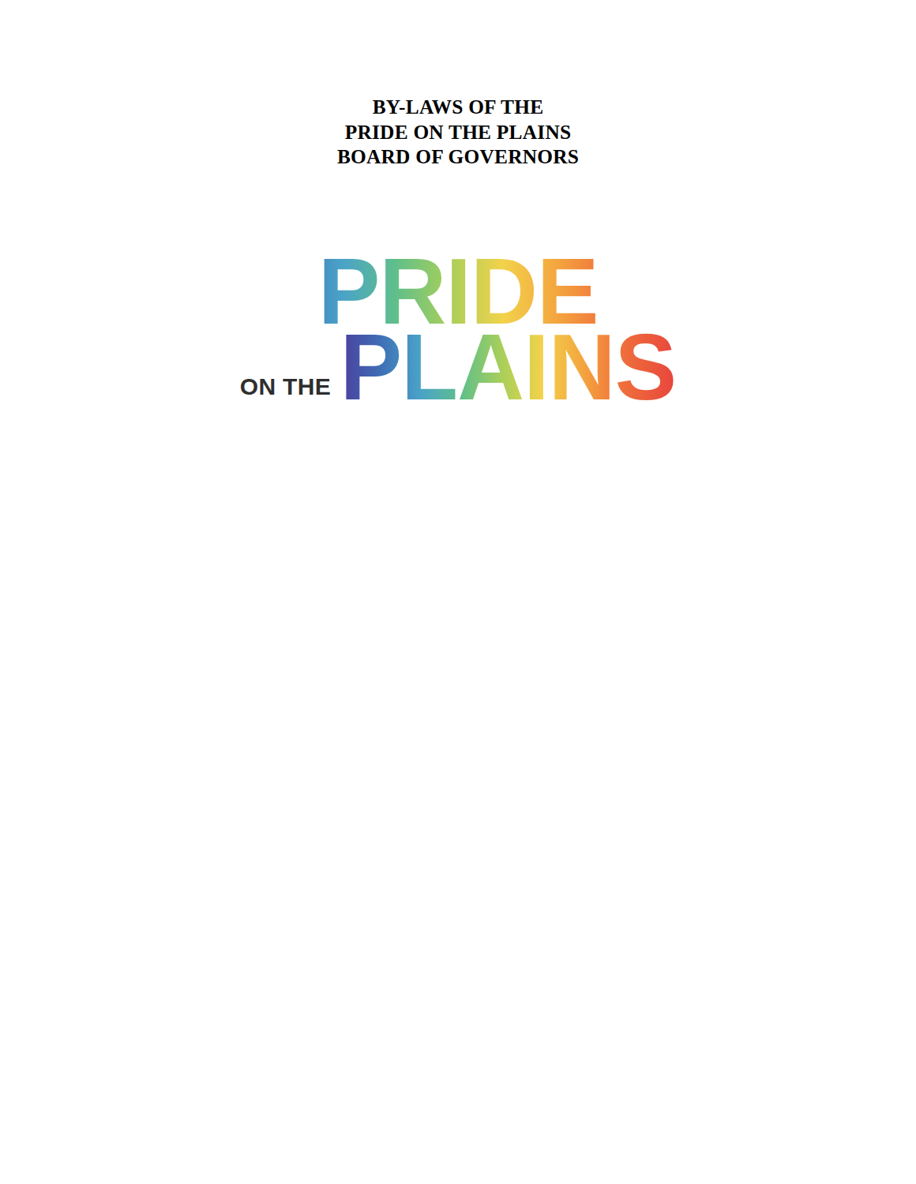BY-LAWS OF THE
PRIDE ON THE PLAINS
BOARD OF GOVERNORS
PRIDE
ON THE PLAINS